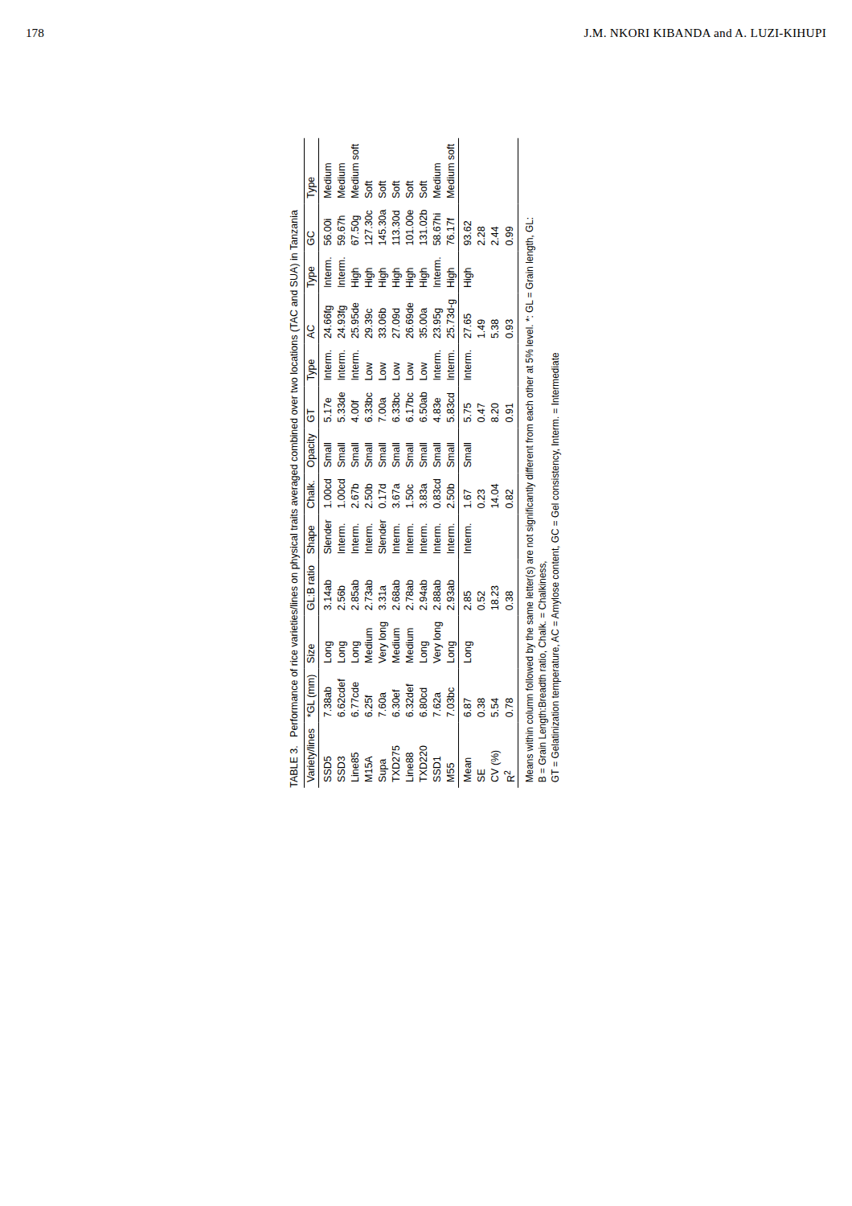178 J.M. NKORI KIBANDA and A. LUZI-KIHUPI
TABLE 3. Performance of rice varieties/lines on physical traits averaged combined over two locations (TAC and SUA) in Tanzania
| Variety/lines | *GL (mm) | Size | GL:B ratio | Shape | Chalk. | Opacity | GT | Type | AC | Type | GC | Type |
| --- | --- | --- | --- | --- | --- | --- | --- | --- | --- | --- | --- | --- |
| SSD5 | 7.38ab | Long | 3.14ab | Slender | 1.00cd | Small | 5.17e | Interm. | 24.66fg | Interm. | 56.00i | Medium |
| SSD3 | 6.62cdef | Long | 2.56b | Interm. | 1.00cd | Small | 5.33de | Interm. | 24.93fg | Interm. | 59.67h | Medium |
| Line85 | 6.77cde | Long | 2.85ab | Interm. | 2.67b | Small | 4.00f | Interm. | 25.95de | High | 67.50g | Medium soft |
| M15A | 6.25f | Medium | 2.73ab | Interm. | 2.50b | Small | 6.33bc | Low | 29.39c | High | 127.30c | Soft |
| Supa | 7.60a | Very long | 3.31a | Slender | 0.17d | Small | 7.00a | Low | 33.06b | High | 145.30a | Soft |
| TXD275 | 6.30ef | Medium | 2.68ab | Interm. | 3.67a | Small | 6.33bc | Low | 27.09d | High | 113.30d | Soft |
| Line88 | 6.32def | Medium | 2.78ab | Interm. | 1.50c | Small | 6.17bc | Low | 26.69de | High | 101.00e | Soft |
| TXD220 | 6.80cd | Long | 2.94ab | Interm. | 3.83a | Small | 6.50ab | Low | 35.00a | High | 131.02b | Soft |
| SSD1 | 7.62a | Very long | 2.88ab | Interm. | 0.83cd | Small | 4.83e | Interm. | 23.95g | Interm. | 58.67hi | Medium |
| M55 | 7.03bc | Long | 2.93ab | Interm. | 2.50b | Small | 5.83cd | Interm. | 25.73d-g | High | 76.17f | Medium soft |
| Mean | 6.87 | Long | 2.85 | Interm. | 1.67 | Small | 5.75 | Interm. | 27.65 | High | 93.62 | |
| SE | 0.38 | | 0.52 | | 0.23 | | 0.47 | | 1.49 | | 2.28 | |
| CV (%) | 5.54 | | 18.23 | | 14.04 | | 8.20 | | 5.38 | | 2.44 | |
| R 2 | 0.78 | | 0.38 | | 0.82 | | 0.91 | | 0.93 | | 0.99 | |
| Means within column followed by the same letter(s) are not significantly different from each other at 5% level. *: GL = Grain length, GL: B = Grain Length:Breadth ratio, Chalk. = Chalkiness, GT = Gelatinization temperature, AC = Amylose content, GC = Gel consistency, Interm. = Intermediate |